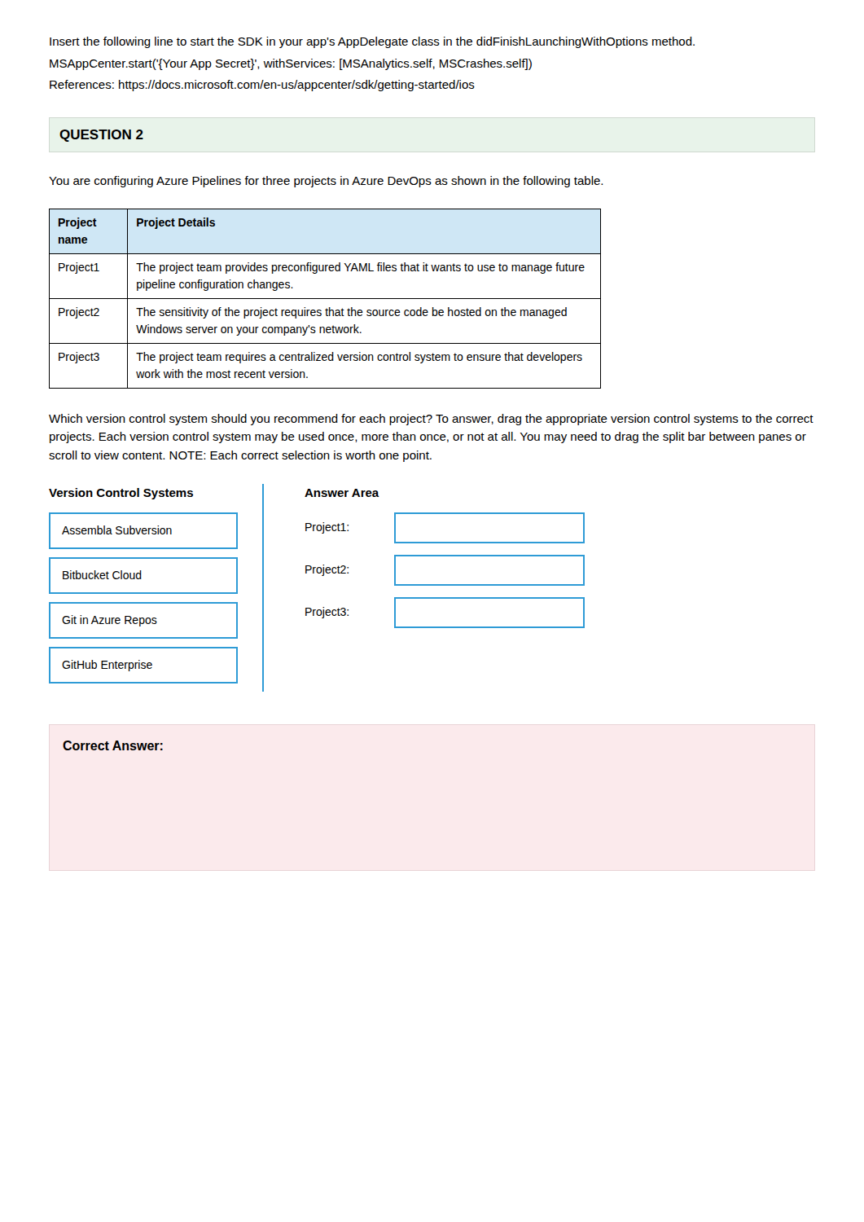Insert the following line to start the SDK in your app's AppDelegate class in the didFinishLaunchingWithOptions method.
MSAppCenter.start('{Your App Secret}', withServices: [MSAnalytics.self, MSCrashes.self])
References: https://docs.microsoft.com/en-us/appcenter/sdk/getting-started/ios
QUESTION 2
You are configuring Azure Pipelines for three projects in Azure DevOps as shown in the following table.
| Project name | Project Details |
| --- | --- |
| Project1 | The project team provides preconfigured YAML files that it wants to use to manage future pipeline configuration changes. |
| Project2 | The sensitivity of the project requires that the source code be hosted on the managed Windows server on your company's network. |
| Project3 | The project team requires a centralized version control system to ensure that developers work with the most recent version. |
Which version control system should you recommend for each project? To answer, drag the appropriate version control systems to the correct projects. Each version control system may be used once, more than once, or not at all. You may need to drag the split bar between panes or scroll to view content. NOTE: Each correct selection is worth one point.
Version Control Systems
Assembla Subversion
Bitbucket Cloud
Git in Azure Repos
GitHub Enterprise
Answer Area
Project1:
Project2:
Project3:
Correct Answer: